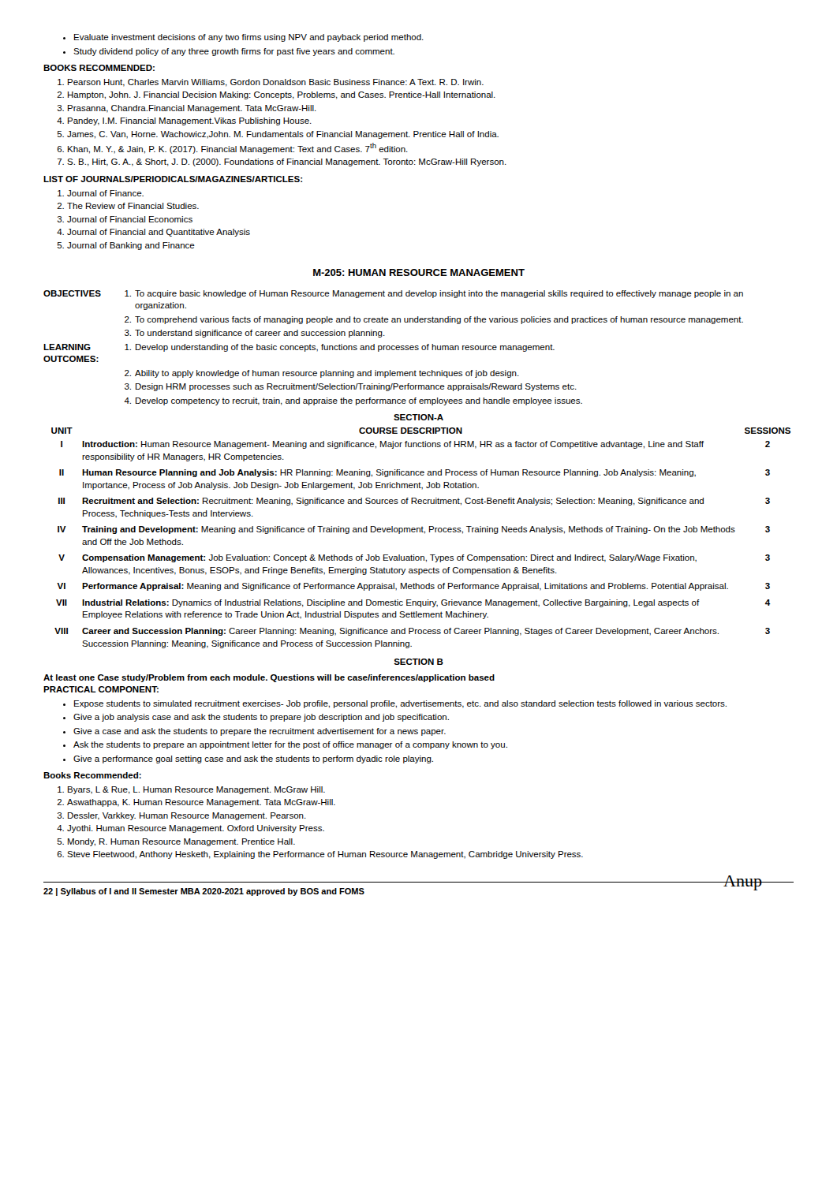Evaluate investment decisions of any two firms using NPV and payback period method.
Study dividend policy of any three growth firms for past five years and comment.
BOOKS RECOMMENDED:
Pearson Hunt, Charles Marvin Williams, Gordon Donaldson Basic Business Finance: A Text. R. D. Irwin.
Hampton, John. J. Financial Decision Making: Concepts, Problems, and Cases. Prentice-Hall International.
Prasanna, Chandra.Financial Management. Tata McGraw-Hill.
Pandey, I.M. Financial Management.Vikas Publishing House.
James, C. Van, Horne. Wachowicz,John. M. Fundamentals of Financial Management. Prentice Hall of India.
Khan, M. Y., & Jain, P. K. (2017). Financial Management: Text and Cases. 7th edition.
S. B., Hirt, G. A., & Short, J. D. (2000). Foundations of Financial Management. Toronto: McGraw-Hill Ryerson.
LIST OF JOURNALS/PERIODICALS/MAGAZINES/ARTICLES:
Journal of Finance.
The Review of Financial Studies.
Journal of Financial Economics
Journal of Financial and Quantitative Analysis
Journal of Banking and Finance
M-205: HUMAN RESOURCE MANAGEMENT
| OBJECTIVES | 1. | To acquire basic knowledge of Human Resource Management and develop insight into the managerial skills required to effectively manage people in an organization. |
| | 2. | To comprehend various facts of managing people and to create an understanding of the various policies and practices of human resource management. |
| | 3. | To understand significance of career and succession planning. |
| LEARNING OUTCOMES: | 1. | Develop understanding of the basic concepts, functions and processes of human resource management. |
| | 2. | Ability to apply knowledge of human resource planning and implement techniques of job design. |
| | 3. | Design HRM processes such as Recruitment/Selection/Training/Performance appraisals/Reward Systems etc. |
| | 4. | Develop competency to recruit, train, and appraise the performance of employees and handle employee issues. |
SECTION-A
| UNIT | COURSE DESCRIPTION | SESSIONS |
| --- | --- | --- |
| I | Introduction: Human Resource Management- Meaning and significance, Major functions of HRM, HR as a factor of Competitive advantage, Line and Staff responsibility of HR Managers, HR Competencies. | 2 |
| II | Human Resource Planning and Job Analysis: HR Planning: Meaning, Significance and Process of Human Resource Planning. Job Analysis: Meaning, Importance, Process of Job Analysis. Job Design- Job Enlargement, Job Enrichment, Job Rotation. | 3 |
| III | Recruitment and Selection: Recruitment: Meaning, Significance and Sources of Recruitment, Cost-Benefit Analysis; Selection: Meaning, Significance and Process, Techniques-Tests and Interviews. | 3 |
| IV | Training and Development: Meaning and Significance of Training and Development, Process, Training Needs Analysis, Methods of Training- On the Job Methods and Off the Job Methods. | 3 |
| V | Compensation Management: Job Evaluation: Concept & Methods of Job Evaluation, Types of Compensation: Direct and Indirect, Salary/Wage Fixation, Allowances, Incentives, Bonus, ESOPs, and Fringe Benefits, Emerging Statutory aspects of Compensation & Benefits. | 3 |
| VI | Performance Appraisal: Meaning and Significance of Performance Appraisal, Methods of Performance Appraisal, Limitations and Problems. Potential Appraisal. | 3 |
| VII | Industrial Relations: Dynamics of Industrial Relations, Discipline and Domestic Enquiry, Grievance Management, Collective Bargaining, Legal aspects of Employee Relations with reference to Trade Union Act, Industrial Disputes and Settlement Machinery. | 4 |
| VIII | Career and Succession Planning: Career Planning: Meaning, Significance and Process of Career Planning, Stages of Career Development, Career Anchors. Succession Planning: Meaning, Significance and Process of Succession Planning. | 3 |
SECTION B
At least one Case study/Problem from each module. Questions will be case/inferences/application based
PRACTICAL COMPONENT:
Expose students to simulated recruitment exercises- Job profile, personal profile, advertisements, etc. and also standard selection tests followed in various sectors.
Give a job analysis case and ask the students to prepare job description and job specification.
Give a case and ask the students to prepare the recruitment advertisement for a news paper.
Ask the students to prepare an appointment letter for the post of office manager of a company known to you.
Give a performance goal setting case and ask the students to perform dyadic role playing.
Books Recommended:
Byars, L & Rue, L. Human Resource Management. McGraw Hill.
Aswathappa, K. Human Resource Management. Tata McGraw-Hill.
Dessler, Varkkey. Human Resource Management. Pearson.
Jyothi. Human Resource Management. Oxford University Press.
Mondy, R. Human Resource Management. Prentice Hall.
Steve Fleetwood, Anthony Hesketh, Explaining the Performance of Human Resource Management, Cambridge University Press.
22 | Syllabus of I and II Semester MBA 2020-2021 approved by BOS and FOMS Anup